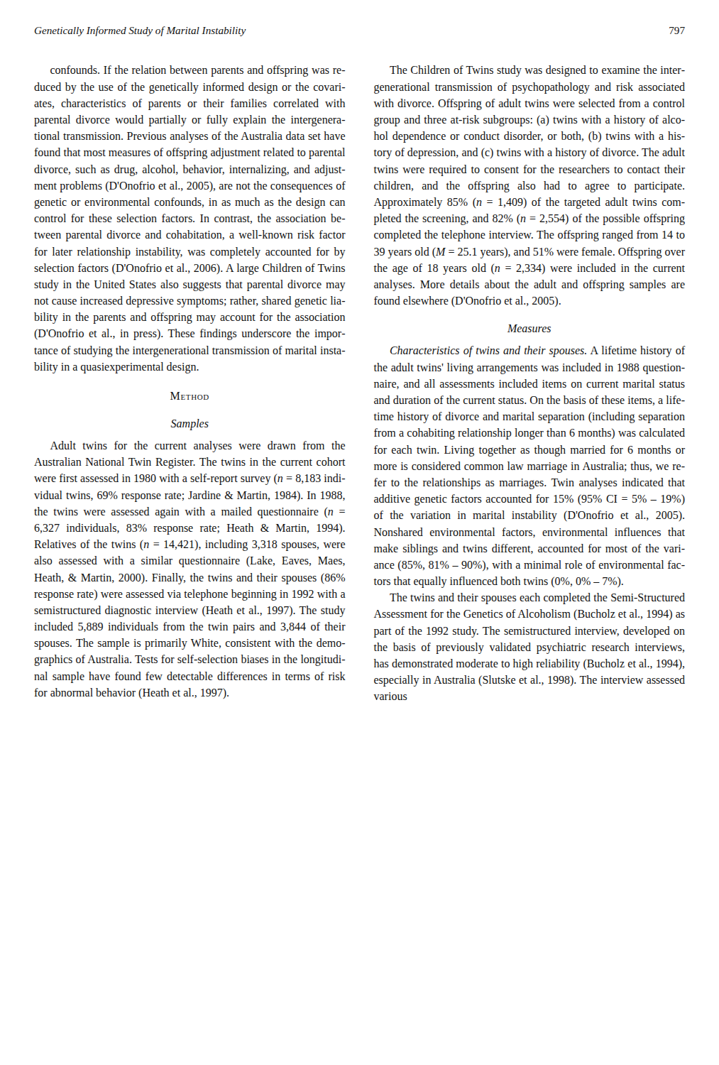Genetically Informed Study of Marital Instability 797
confounds. If the relation between parents and offspring was reduced by the use of the genetically informed design or the covariates, characteristics of parents or their families correlated with parental divorce would partially or fully explain the intergenerational transmission. Previous analyses of the Australia data set have found that most measures of offspring adjustment related to parental divorce, such as drug, alcohol, behavior, internalizing, and adjustment problems (D'Onofrio et al., 2005), are not the consequences of genetic or environmental confounds, in as much as the design can control for these selection factors. In contrast, the association between parental divorce and cohabitation, a well-known risk factor for later relationship instability, was completely accounted for by selection factors (D'Onofrio et al., 2006). A large Children of Twins study in the United States also suggests that parental divorce may not cause increased depressive symptoms; rather, shared genetic liability in the parents and offspring may account for the association (D'Onofrio et al., in press). These findings underscore the importance of studying the intergenerational transmission of marital instability in a quasiexperimental design.
Method
Samples
Adult twins for the current analyses were drawn from the Australian National Twin Register. The twins in the current cohort were first assessed in 1980 with a self-report survey (n = 8,183 individual twins, 69% response rate; Jardine & Martin, 1984). In 1988, the twins were assessed again with a mailed questionnaire (n = 6,327 individuals, 83% response rate; Heath & Martin, 1994). Relatives of the twins (n = 14,421), including 3,318 spouses, were also assessed with a similar questionnaire (Lake, Eaves, Maes, Heath, & Martin, 2000). Finally, the twins and their spouses (86% response rate) were assessed via telephone beginning in 1992 with a semistructured diagnostic interview (Heath et al., 1997). The study included 5,889 individuals from the twin pairs and 3,844 of their spouses. The sample is primarily White, consistent with the demographics of Australia. Tests for self-selection biases in the longitudinal sample have found few detectable differences in terms of risk for abnormal behavior (Heath et al., 1997).
The Children of Twins study was designed to examine the intergenerational transmission of psychopathology and risk associated with divorce. Offspring of adult twins were selected from a control group and three at-risk subgroups: (a) twins with a history of alcohol dependence or conduct disorder, or both, (b) twins with a history of depression, and (c) twins with a history of divorce. The adult twins were required to consent for the researchers to contact their children, and the offspring also had to agree to participate. Approximately 85% (n = 1,409) of the targeted adult twins completed the screening, and 82% (n = 2,554) of the possible offspring completed the telephone interview. The offspring ranged from 14 to 39 years old (M = 25.1 years), and 51% were female. Offspring over the age of 18 years old (n = 2,334) were included in the current analyses. More details about the adult and offspring samples are found elsewhere (D'Onofrio et al., 2005).
Measures
Characteristics of twins and their spouses. A lifetime history of the adult twins' living arrangements was included in 1988 questionnaire, and all assessments included items on current marital status and duration of the current status. On the basis of these items, a lifetime history of divorce and marital separation (including separation from a cohabiting relationship longer than 6 months) was calculated for each twin. Living together as though married for 6 months or more is considered common law marriage in Australia; thus, we refer to the relationships as marriages. Twin analyses indicated that additive genetic factors accounted for 15% (95% CI = 5% – 19%) of the variation in marital instability (D'Onofrio et al., 2005). Nonshared environmental factors, environmental influences that make siblings and twins different, accounted for most of the variance (85%, 81% – 90%), with a minimal role of environmental factors that equally influenced both twins (0%, 0% – 7%).
The twins and their spouses each completed the Semi-Structured Assessment for the Genetics of Alcoholism (Bucholz et al., 1994) as part of the 1992 study. The semistructured interview, developed on the basis of previously validated psychiatric research interviews, has demonstrated moderate to high reliability (Bucholz et al., 1994), especially in Australia (Slutske et al., 1998). The interview assessed various